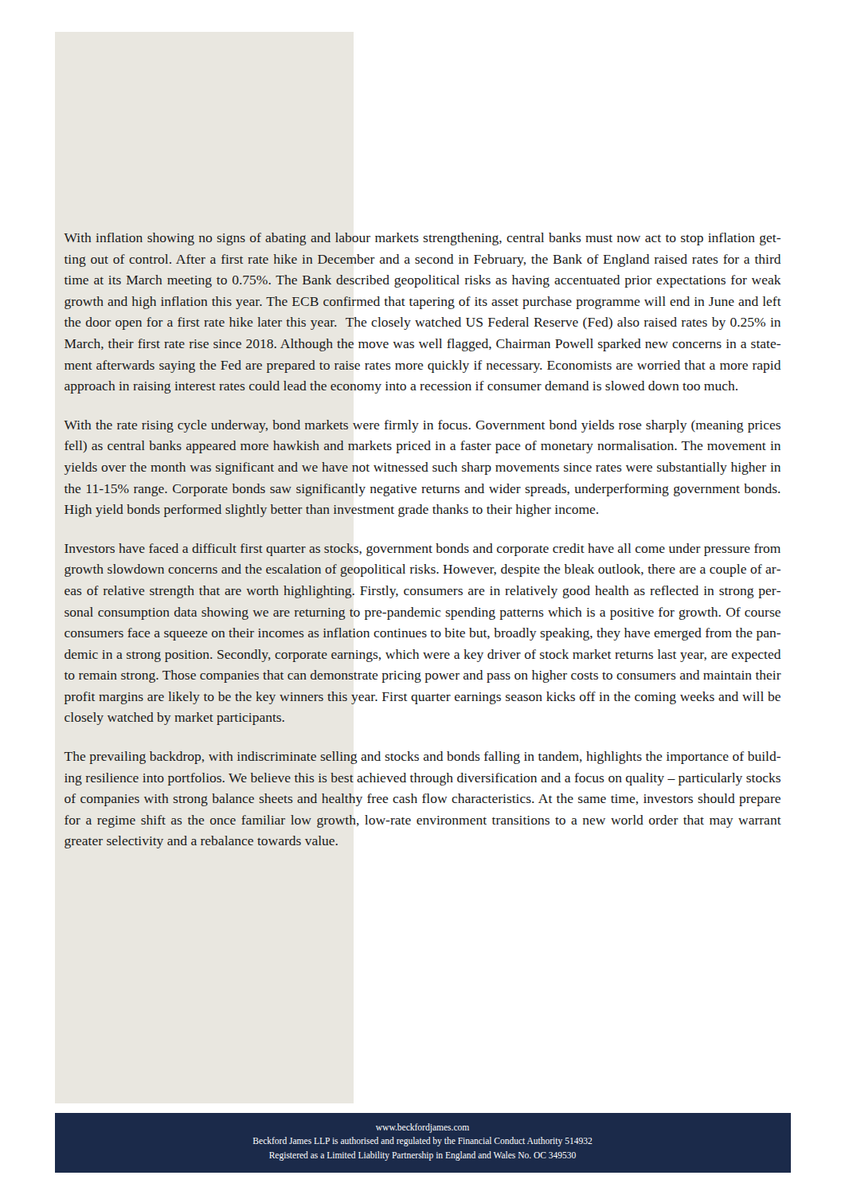With inflation showing no signs of abating and labour markets strengthening, central banks must now act to stop inflation getting out of control. After a first rate hike in December and a second in February, the Bank of England raised rates for a third time at its March meeting to 0.75%. The Bank described geopolitical risks as having accentuated prior expectations for weak growth and high inflation this year. The ECB confirmed that tapering of its asset purchase programme will end in June and left the door open for a first rate hike later this year. The closely watched US Federal Reserve (Fed) also raised rates by 0.25% in March, their first rate rise since 2018. Although the move was well flagged, Chairman Powell sparked new concerns in a statement afterwards saying the Fed are prepared to raise rates more quickly if necessary. Economists are worried that a more rapid approach in raising interest rates could lead the economy into a recession if consumer demand is slowed down too much.
With the rate rising cycle underway, bond markets were firmly in focus. Government bond yields rose sharply (meaning prices fell) as central banks appeared more hawkish and markets priced in a faster pace of monetary normalisation. The movement in yields over the month was significant and we have not witnessed such sharp movements since rates were substantially higher in the 11-15% range. Corporate bonds saw significantly negative returns and wider spreads, underperforming government bonds. High yield bonds performed slightly better than investment grade thanks to their higher income.
Investors have faced a difficult first quarter as stocks, government bonds and corporate credit have all come under pressure from growth slowdown concerns and the escalation of geopolitical risks. However, despite the bleak outlook, there are a couple of areas of relative strength that are worth highlighting. Firstly, consumers are in relatively good health as reflected in strong personal consumption data showing we are returning to pre-pandemic spending patterns which is a positive for growth. Of course consumers face a squeeze on their incomes as inflation continues to bite but, broadly speaking, they have emerged from the pandemic in a strong position. Secondly, corporate earnings, which were a key driver of stock market returns last year, are expected to remain strong. Those companies that can demonstrate pricing power and pass on higher costs to consumers and maintain their profit margins are likely to be the key winners this year. First quarter earnings season kicks off in the coming weeks and will be closely watched by market participants.
The prevailing backdrop, with indiscriminate selling and stocks and bonds falling in tandem, highlights the importance of building resilience into portfolios. We believe this is best achieved through diversification and a focus on quality – particularly stocks of companies with strong balance sheets and healthy free cash flow characteristics. At the same time, investors should prepare for a regime shift as the once familiar low growth, low-rate environment transitions to a new world order that may warrant greater selectivity and a rebalance towards value.
www.beckfordjames.com
Beckford James LLP is authorised and regulated by the Financial Conduct Authority 514932
Registered as a Limited Liability Partnership in England and Wales No. OC 349530